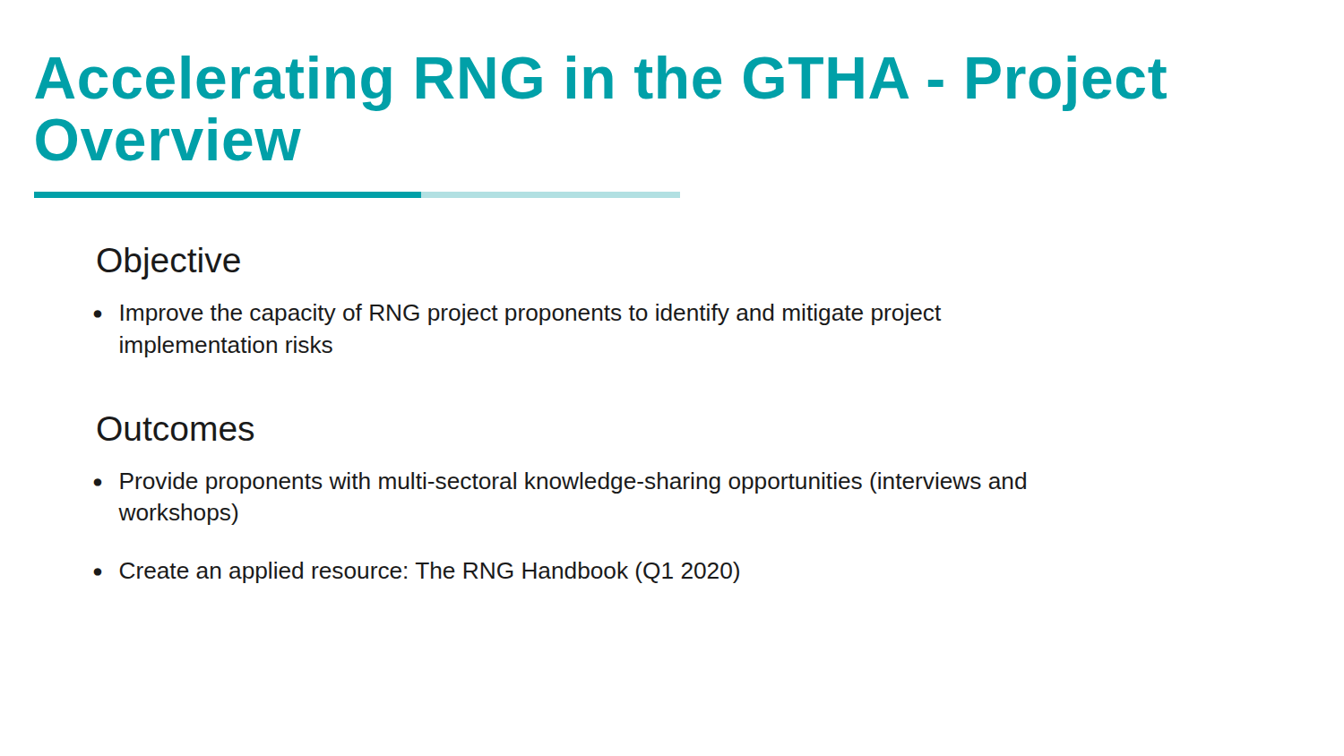Accelerating RNG in the GTHA - Project Overview
Objective
Improve the capacity of RNG project proponents to identify and mitigate project implementation risks
Outcomes
Provide proponents with multi-sectoral knowledge-sharing opportunities (interviews and workshops)
Create an applied resource: The RNG Handbook (Q1 2020)